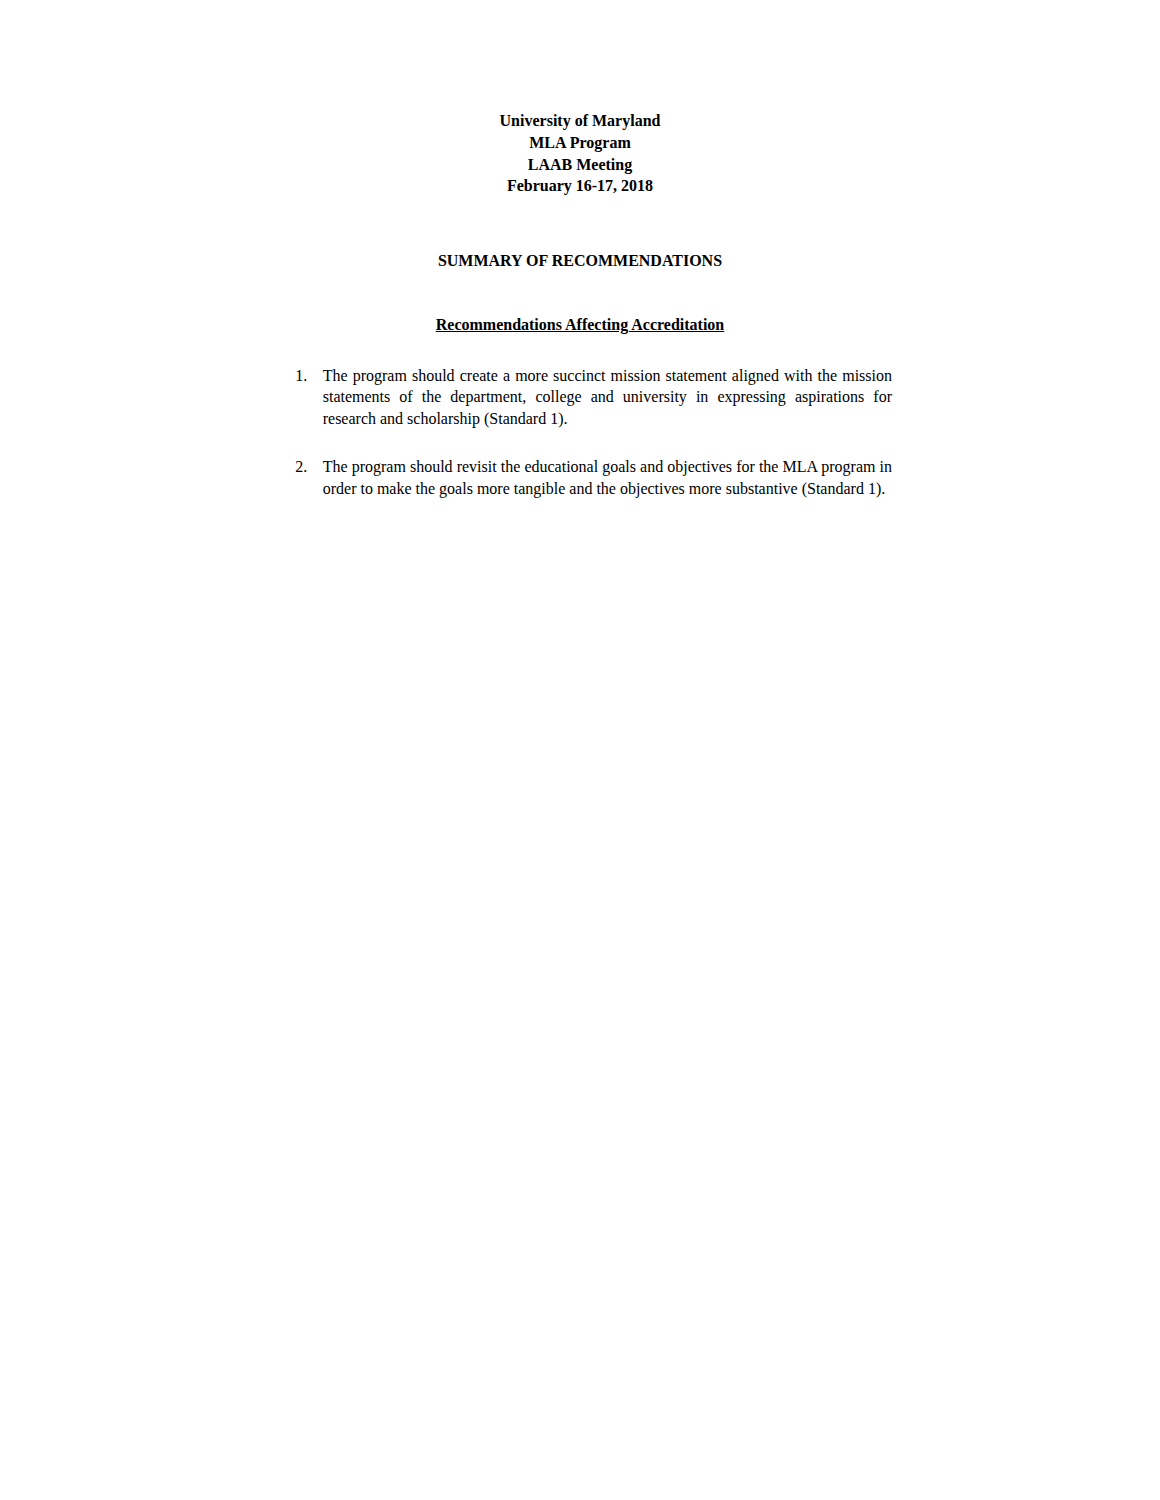University of Maryland
MLA Program
LAAB Meeting
February 16-17, 2018
SUMMARY OF RECOMMENDATIONS
Recommendations Affecting Accreditation
The program should create a more succinct mission statement aligned with the mission statements of the department, college and university in expressing aspirations for research and scholarship (Standard 1).
The program should revisit the educational goals and objectives for the MLA program in order to make the goals more tangible and the objectives more substantive (Standard 1).